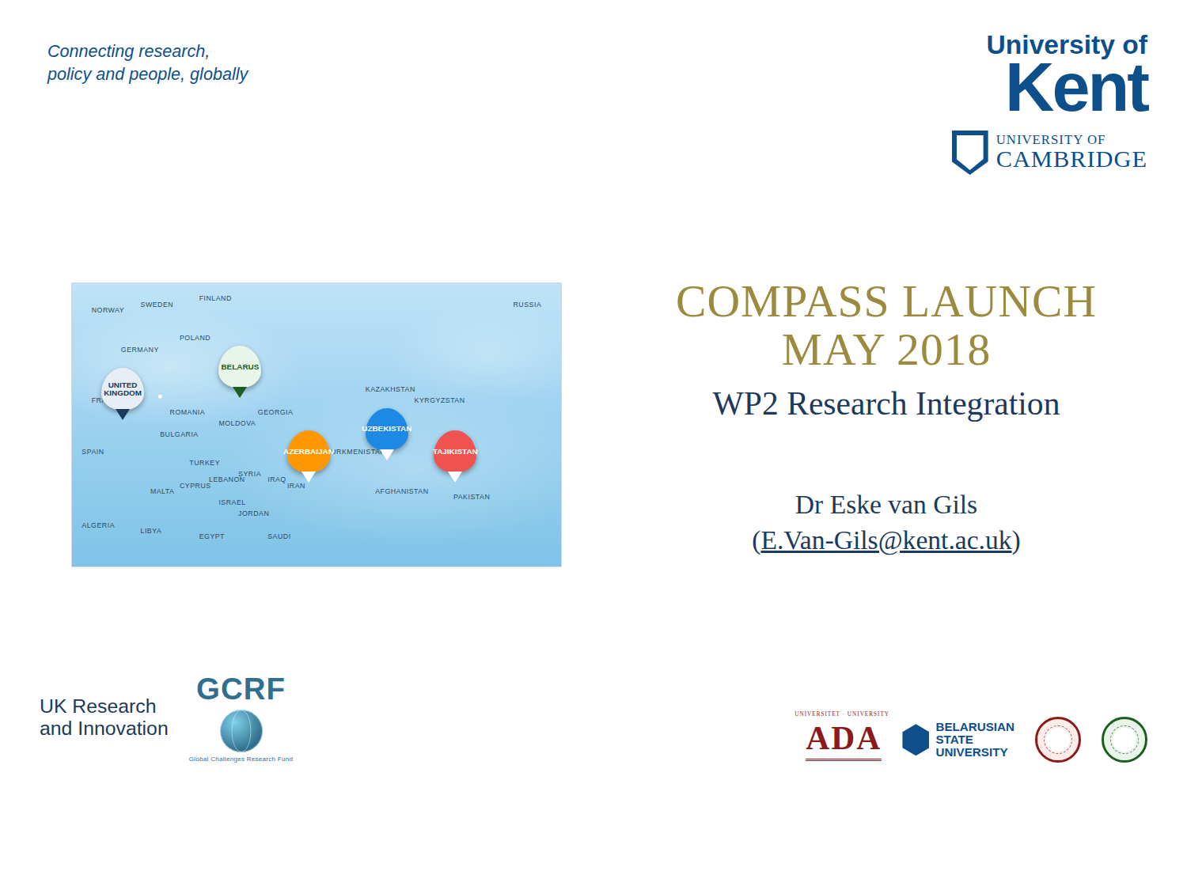Connecting research,
policy and people, globally
University of Kent
UNIVERSITY OF CAMBRIDGE
Norway Sweden Finland Russia Germany Poland Ukraine France Spain Romania Bulgaria Moldova Georgia Turkey Turkmenistan Kazakhstan Kyrgyzstan Iran Afghanistan Pakistan Malta Cyprus Lebanon Syria Iraq Israel Jordan Algeria Libya Egypt Saudi UNITED
KINGDOM BELARUS AZERBAIJAN UZBEKISTAN TAJIKISTAN
COMPASS Launch
May 2018
WP2 Research Integration
Dr Eske van Gils
(E.Van-Gils@kent.ac.uk)
UK Research
and Innovation
GCRF Global Challenges Research Fund
UNIVERSITET · UNIVERSITY ADA
Belarusian
State
University